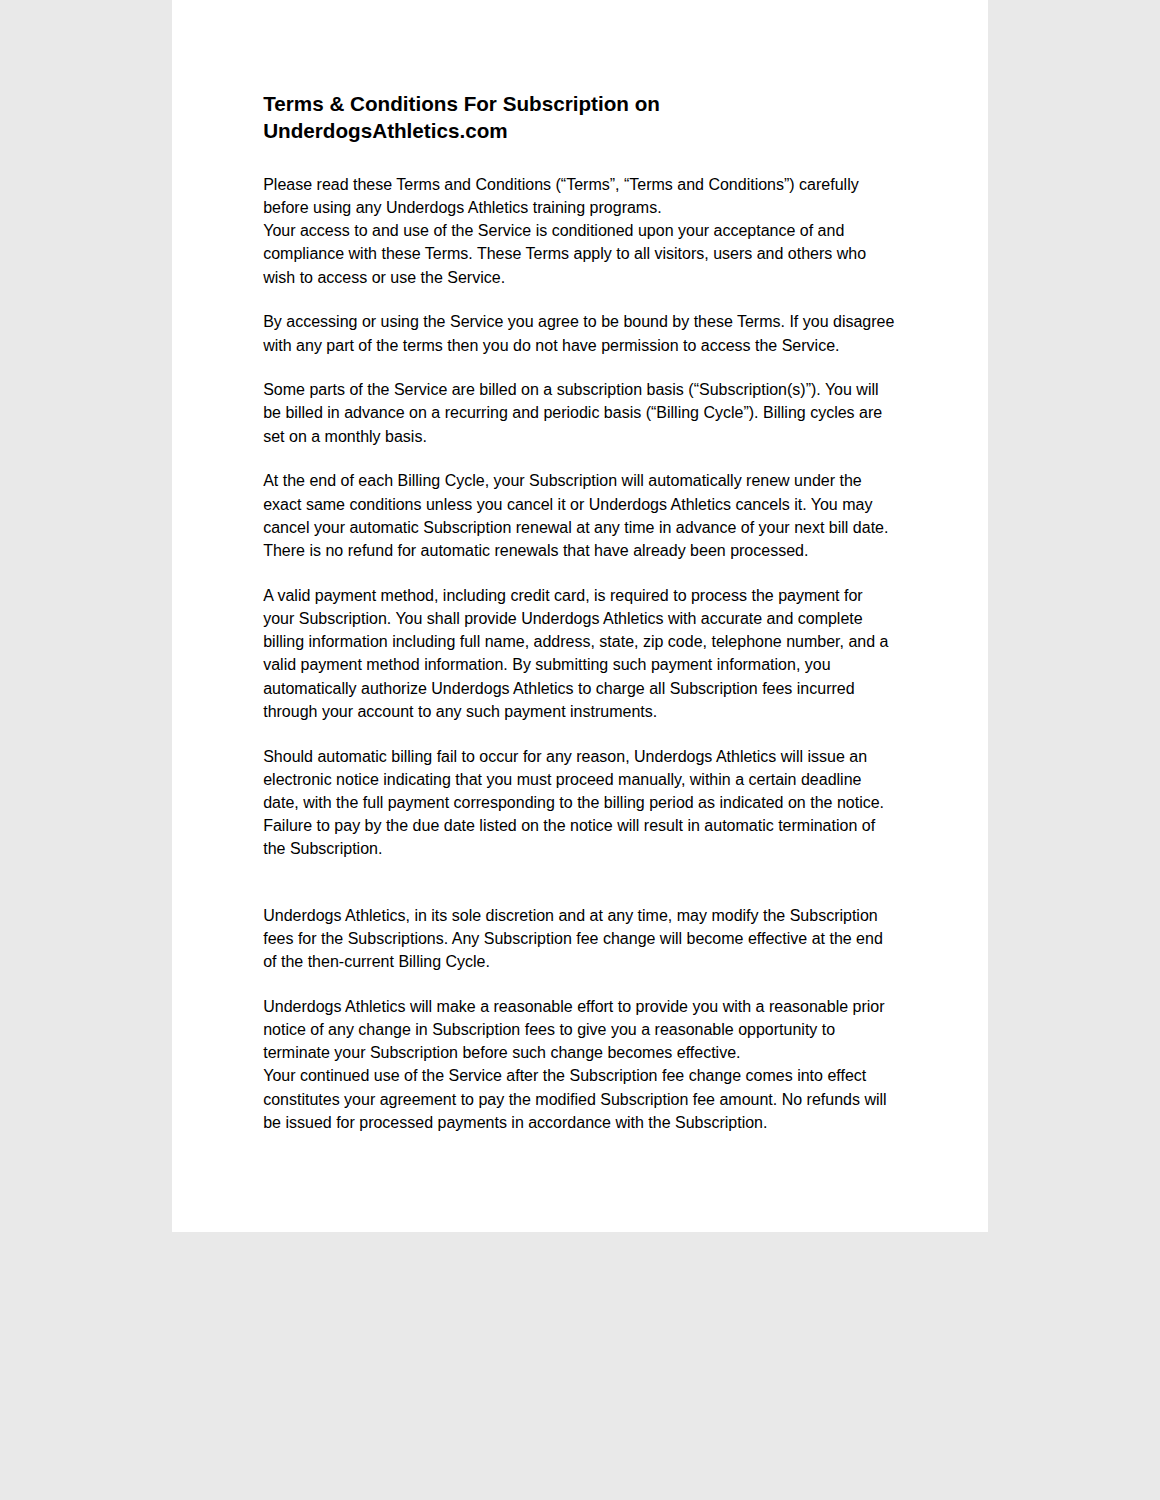Terms & Conditions For Subscription on UnderdogsAthletics.com
Please read these Terms and Conditions (“Terms”, “Terms and Conditions”) carefully before using any Underdogs Athletics training programs.
Your access to and use of the Service is conditioned upon your acceptance of and compliance with these Terms. These Terms apply to all visitors, users and others who wish to access or use the Service.
By accessing or using the Service you agree to be bound by these Terms. If you disagree with any part of the terms then you do not have permission to access the Service.
Some parts of the Service are billed on a subscription basis (“Subscription(s)”). You will be billed in advance on a recurring and periodic basis (“Billing Cycle”). Billing cycles are set on a monthly basis.
At the end of each Billing Cycle, your Subscription will automatically renew under the exact same conditions unless you cancel it or Underdogs Athletics cancels it. You may cancel your automatic Subscription renewal at any time in advance of your next bill date. There is no refund for automatic renewals that have already been processed.
A valid payment method, including credit card, is required to process the payment for your Subscription. You shall provide Underdogs Athletics with accurate and complete billing information including full name, address, state, zip code, telephone number, and a valid payment method information. By submitting such payment information, you automatically authorize Underdogs Athletics to charge all Subscription fees incurred through your account to any such payment instruments.
Should automatic billing fail to occur for any reason, Underdogs Athletics will issue an electronic notice indicating that you must proceed manually, within a certain deadline date, with the full payment corresponding to the billing period as indicated on the notice. Failure to pay by the due date listed on the notice will result in automatic termination of the Subscription.
Underdogs Athletics, in its sole discretion and at any time, may modify the Subscription fees for the Subscriptions. Any Subscription fee change will become effective at the end of the then-current Billing Cycle.
Underdogs Athletics will make a reasonable effort to provide you with a reasonable prior notice of any change in Subscription fees to give you a reasonable opportunity to terminate your Subscription before such change becomes effective.
Your continued use of the Service after the Subscription fee change comes into effect constitutes your agreement to pay the modified Subscription fee amount. No refunds will be issued for processed payments in accordance with the Subscription.